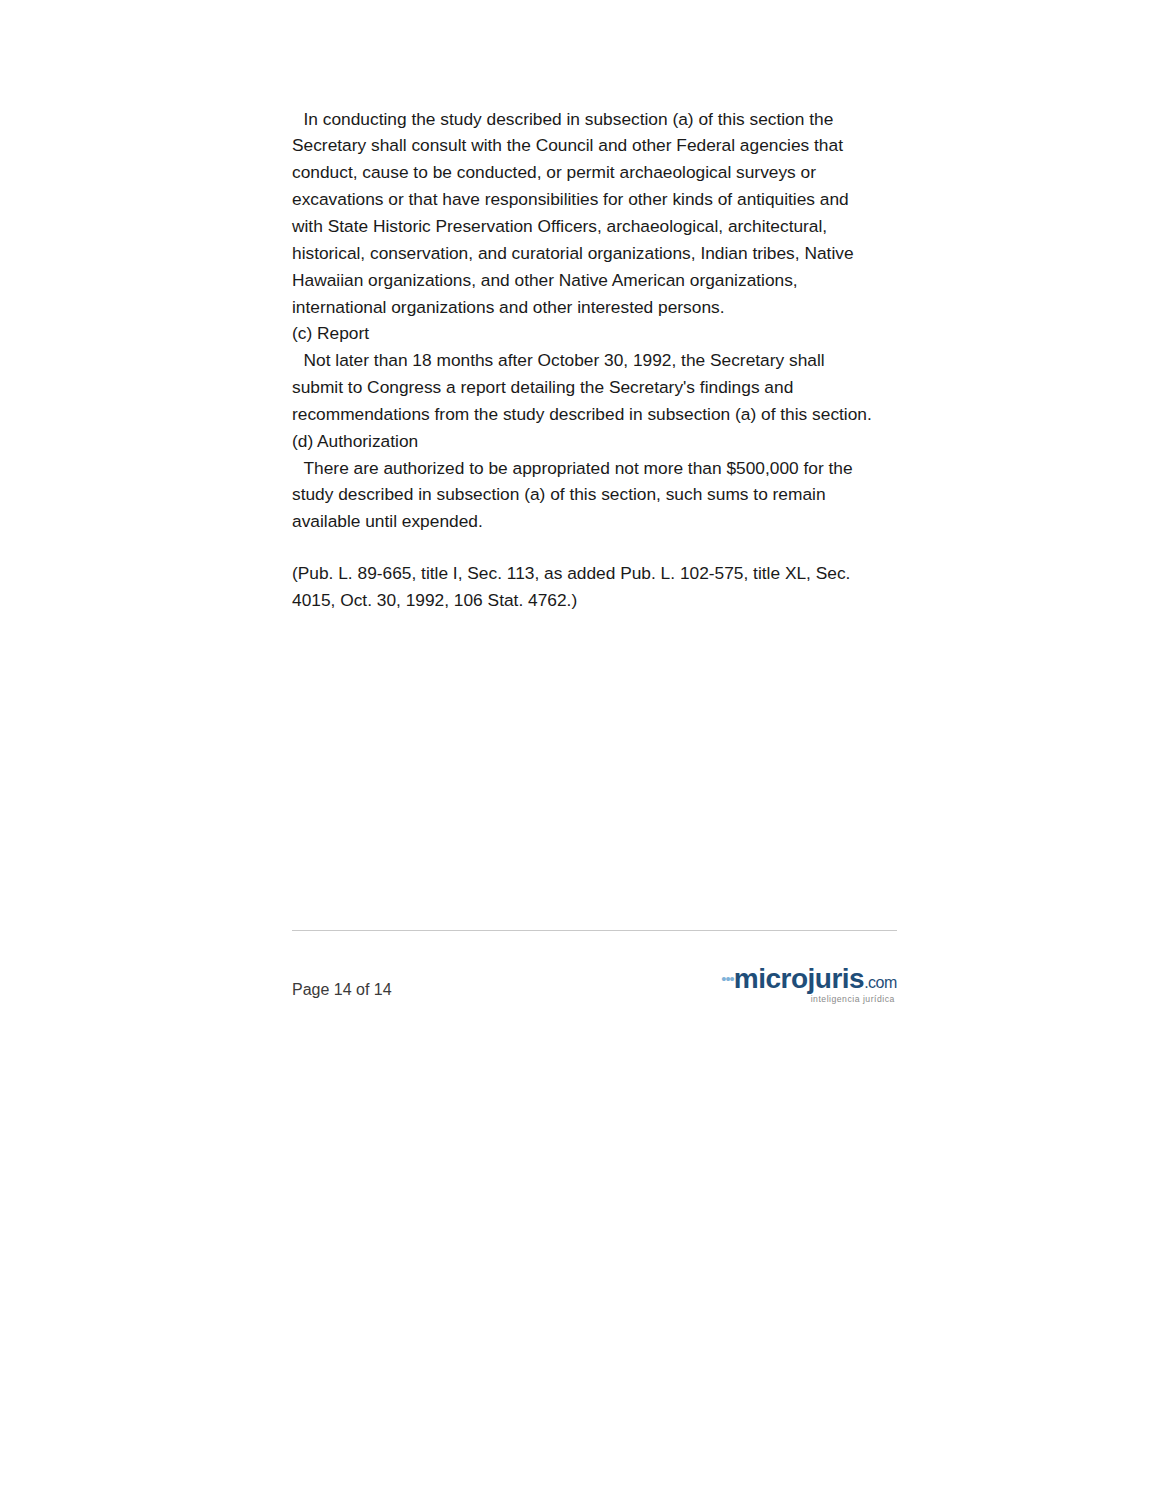In conducting the study described in subsection (a) of this section the Secretary shall consult with the Council and other Federal agencies that conduct, cause to be conducted, or permit archaeological surveys or excavations or that have responsibilities for other kinds of antiquities and with State Historic Preservation Officers, archaeological, architectural, historical, conservation, and curatorial organizations, Indian tribes, Native Hawaiian organizations, and other Native American organizations, international organizations and other interested persons.
(c) Report
Not later than 18 months after October 30, 1992, the Secretary shall submit to Congress a report detailing the Secretary's findings and recommendations from the study described in subsection (a) of this section.
(d) Authorization
There are authorized to be appropriated not more than $500,000 for the study described in subsection (a) of this section, such sums to remain available until expended.
(Pub. L. 89-665, title I, Sec. 113, as added Pub. L. 102-575, title XL, Sec. 4015, Oct. 30, 1992, 106 Stat. 4762.)
Page 14 of 14
•••microjuris.com
inteligencia jurídica